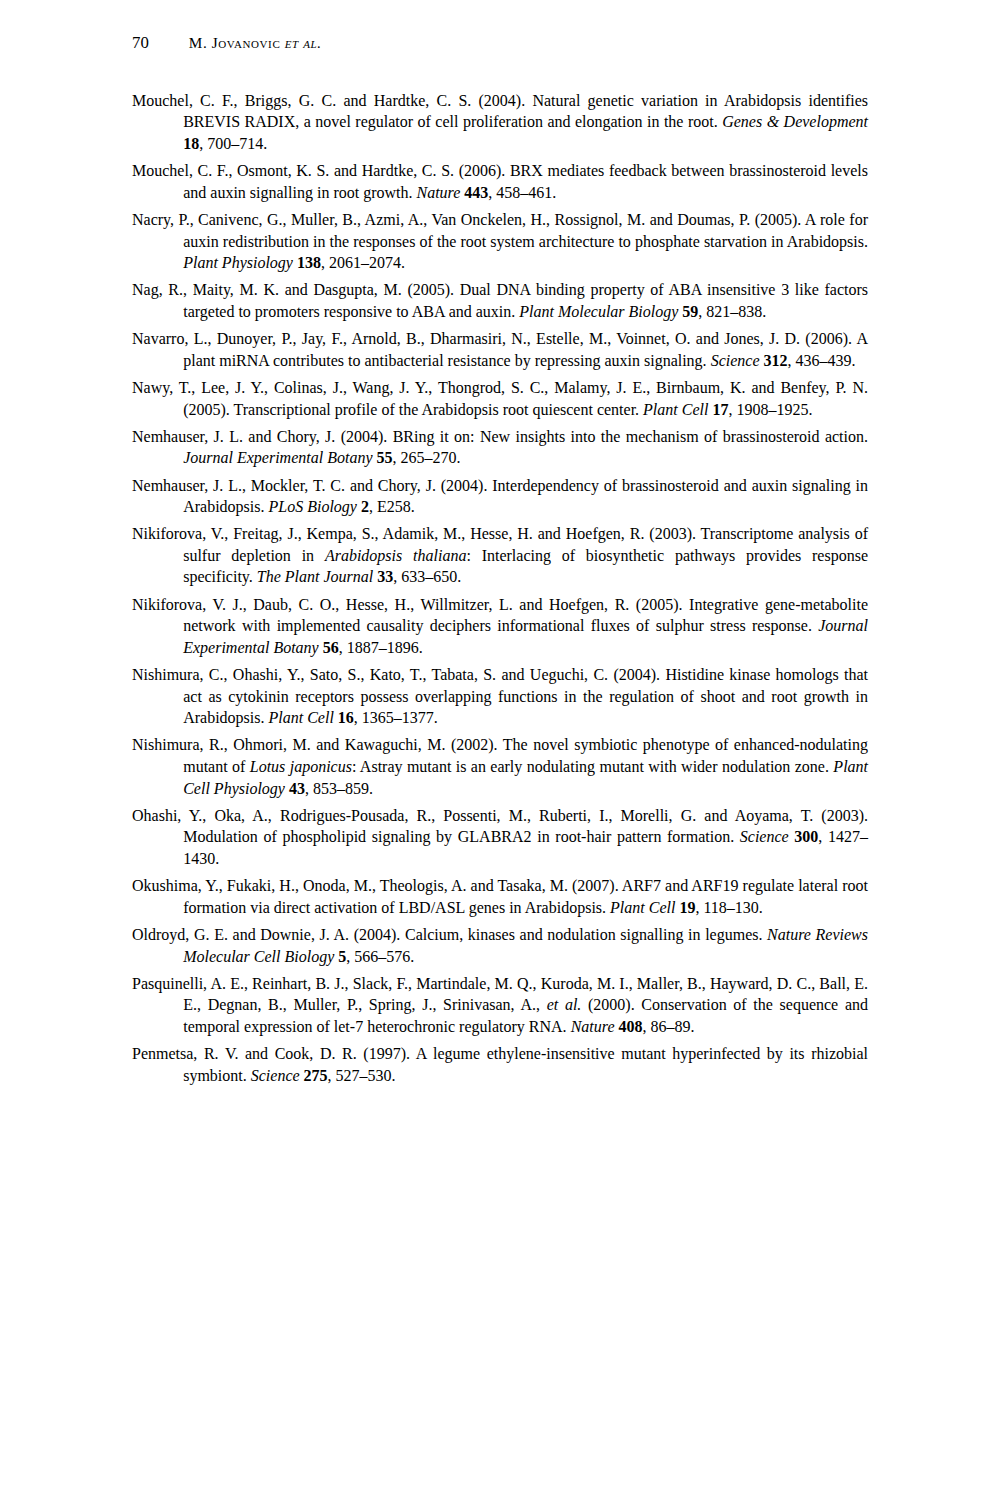70 M. Jovanovic et al.
Mouchel, C. F., Briggs, G. C. and Hardtke, C. S. (2004). Natural genetic variation in Arabidopsis identifies BREVIS RADIX, a novel regulator of cell proliferation and elongation in the root. Genes & Development 18, 700–714.
Mouchel, C. F., Osmont, K. S. and Hardtke, C. S. (2006). BRX mediates feedback between brassinosteroid levels and auxin signalling in root growth. Nature 443, 458–461.
Nacry, P., Canivenc, G., Muller, B., Azmi, A., Van Onckelen, H., Rossignol, M. and Doumas, P. (2005). A role for auxin redistribution in the responses of the root system architecture to phosphate starvation in Arabidopsis. Plant Physiology 138, 2061–2074.
Nag, R., Maity, M. K. and Dasgupta, M. (2005). Dual DNA binding property of ABA insensitive 3 like factors targeted to promoters responsive to ABA and auxin. Plant Molecular Biology 59, 821–838.
Navarro, L., Dunoyer, P., Jay, F., Arnold, B., Dharmasiri, N., Estelle, M., Voinnet, O. and Jones, J. D. (2006). A plant miRNA contributes to antibacterial resistance by repressing auxin signaling. Science 312, 436–439.
Nawy, T., Lee, J. Y., Colinas, J., Wang, J. Y., Thongrod, S. C., Malamy, J. E., Birnbaum, K. and Benfey, P. N. (2005). Transcriptional profile of the Arabidopsis root quiescent center. Plant Cell 17, 1908–1925.
Nemhauser, J. L. and Chory, J. (2004). BRing it on: New insights into the mechanism of brassinosteroid action. Journal Experimental Botany 55, 265–270.
Nemhauser, J. L., Mockler, T. C. and Chory, J. (2004). Interdependency of brassinosteroid and auxin signaling in Arabidopsis. PLoS Biology 2, E258.
Nikiforova, V., Freitag, J., Kempa, S., Adamik, M., Hesse, H. and Hoefgen, R. (2003). Transcriptome analysis of sulfur depletion in Arabidopsis thaliana: Interlacing of biosynthetic pathways provides response specificity. The Plant Journal 33, 633–650.
Nikiforova, V. J., Daub, C. O., Hesse, H., Willmitzer, L. and Hoefgen, R. (2005). Integrative gene-metabolite network with implemented causality deciphers informational fluxes of sulphur stress response. Journal Experimental Botany 56, 1887–1896.
Nishimura, C., Ohashi, Y., Sato, S., Kato, T., Tabata, S. and Ueguchi, C. (2004). Histidine kinase homologs that act as cytokinin receptors possess overlapping functions in the regulation of shoot and root growth in Arabidopsis. Plant Cell 16, 1365–1377.
Nishimura, R., Ohmori, M. and Kawaguchi, M. (2002). The novel symbiotic phenotype of enhanced-nodulating mutant of Lotus japonicus: Astray mutant is an early nodulating mutant with wider nodulation zone. Plant Cell Physiology 43, 853–859.
Ohashi, Y., Oka, A., Rodrigues-Pousada, R., Possenti, M., Ruberti, I., Morelli, G. and Aoyama, T. (2003). Modulation of phospholipid signaling by GLABRA2 in root-hair pattern formation. Science 300, 1427–1430.
Okushima, Y., Fukaki, H., Onoda, M., Theologis, A. and Tasaka, M. (2007). ARF7 and ARF19 regulate lateral root formation via direct activation of LBD/ASL genes in Arabidopsis. Plant Cell 19, 118–130.
Oldroyd, G. E. and Downie, J. A. (2004). Calcium, kinases and nodulation signalling in legumes. Nature Reviews Molecular Cell Biology 5, 566–576.
Pasquinelli, A. E., Reinhart, B. J., Slack, F., Martindale, M. Q., Kuroda, M. I., Maller, B., Hayward, D. C., Ball, E. E., Degnan, B., Muller, P., Spring, J., Srinivasan, A., et al. (2000). Conservation of the sequence and temporal expression of let-7 heterochronic regulatory RNA. Nature 408, 86–89.
Penmetsa, R. V. and Cook, D. R. (1997). A legume ethylene-insensitive mutant hyperinfected by its rhizobial symbiont. Science 275, 527–530.